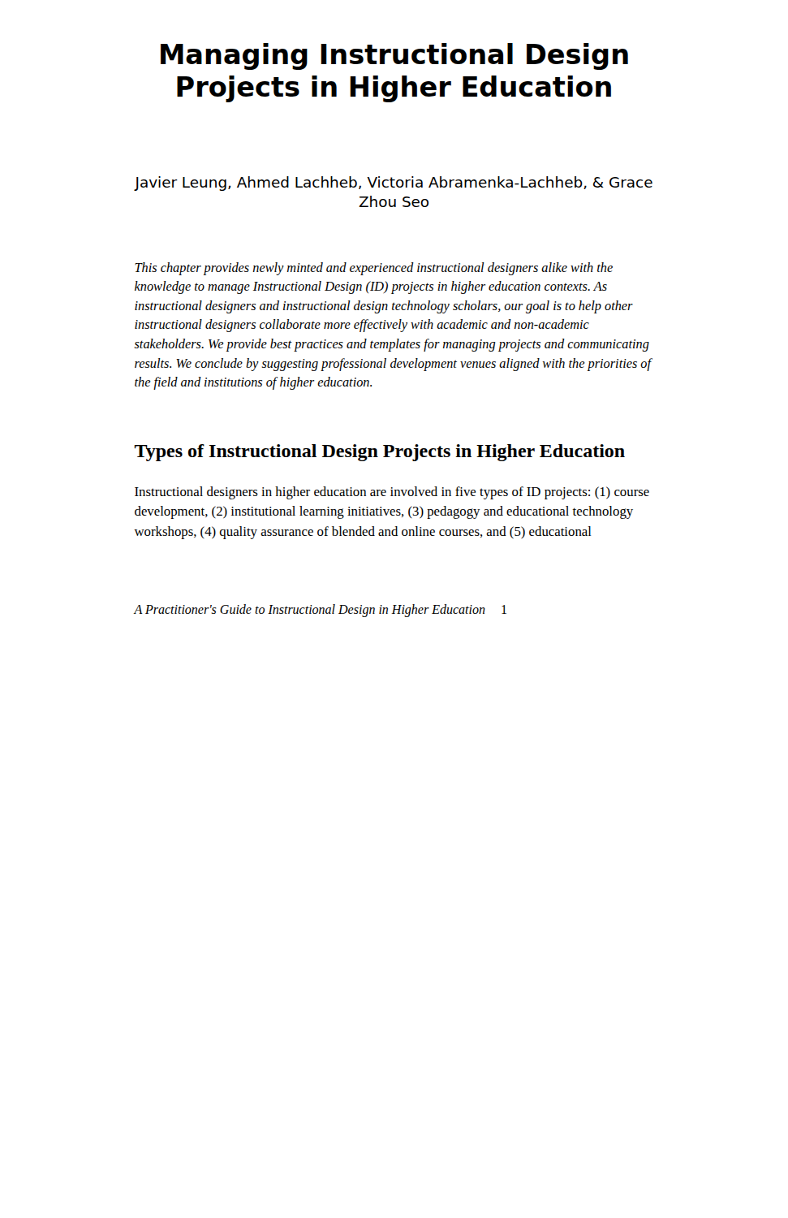Managing Instructional Design Projects in Higher Education
Javier Leung, Ahmed Lachheb, Victoria Abramenka-Lachheb, & Grace Zhou Seo
This chapter provides newly minted and experienced instructional designers alike with the knowledge to manage Instructional Design (ID) projects in higher education contexts. As instructional designers and instructional design technology scholars, our goal is to help other instructional designers collaborate more effectively with academic and non-academic stakeholders. We provide best practices and templates for managing projects and communicating results. We conclude by suggesting professional development venues aligned with the priorities of the field and institutions of higher education.
Types of Instructional Design Projects in Higher Education
Instructional designers in higher education are involved in five types of ID projects: (1) course development, (2) institutional learning initiatives, (3) pedagogy and educational technology workshops, (4) quality assurance of blended and online courses, and (5) educational
A Practitioner's Guide to Instructional Design in Higher Education1